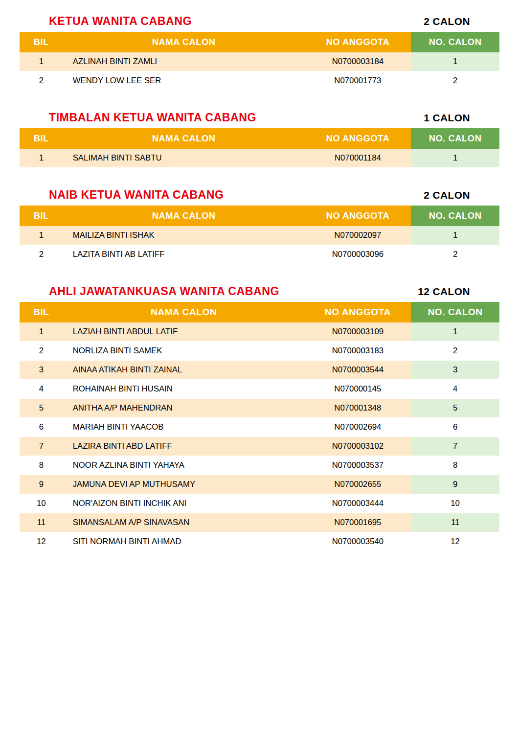KETUA WANITA CABANG
2 CALON
| BIL | NAMA CALON | NO ANGGOTA | NO. CALON |
| --- | --- | --- | --- |
| 1 | AZLINAH BINTI ZAMLI | N0700003184 | 1 |
| 2 | WENDY LOW LEE SER | N070001773 | 2 |
TIMBALAN KETUA WANITA CABANG
1 CALON
| BIL | NAMA CALON | NO ANGGOTA | NO. CALON |
| --- | --- | --- | --- |
| 1 | SALIMAH BINTI SABTU | N070001184 | 1 |
NAIB KETUA WANITA CABANG
2 CALON
| BIL | NAMA CALON | NO ANGGOTA | NO. CALON |
| --- | --- | --- | --- |
| 1 | MAILIZA BINTI ISHAK | N070002097 | 1 |
| 2 | LAZITA BINTI AB LATIFF | N0700003096 | 2 |
AHLI JAWATANKUASA WANITA CABANG
12 CALON
| BIL | NAMA CALON | NO ANGGOTA | NO. CALON |
| --- | --- | --- | --- |
| 1 | LAZIAH BINTI ABDUL LATIF | N0700003109 | 1 |
| 2 | NORLIZA BINTI SAMEK | N0700003183 | 2 |
| 3 | AINAA ATIKAH BINTI ZAINAL | N0700003544 | 3 |
| 4 | ROHAINAH BINTI HUSAIN | N070000145 | 4 |
| 5 | ANITHA A/P MAHENDRAN | N070001348 | 5 |
| 6 | MARIAH BINTI YAACOB | N070002694 | 6 |
| 7 | LAZIRA BINTI ABD LATIFF | N0700003102 | 7 |
| 8 | NOOR AZLINA BINTI YAHAYA | N0700003537 | 8 |
| 9 | JAMUNA DEVI AP MUTHUSAMY | N070002655 | 9 |
| 10 | NOR'AIZON BINTI INCHIK ANI | N0700003444 | 10 |
| 11 | SIMANSALAM A/P SINAVASAN | N070001695 | 11 |
| 12 | SITI NORMAH BINTI AHMAD | N0700003540 | 12 |